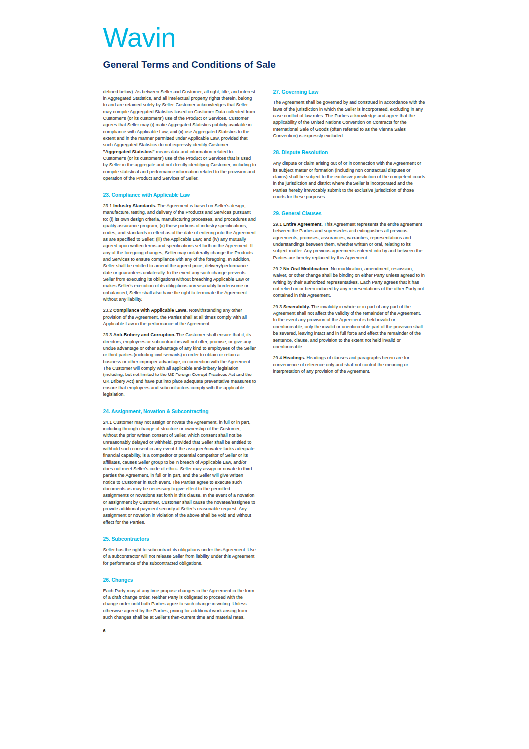Wavin
General Terms and Conditions of Sale
defined below). As between Seller and Customer, all right, title, and interest in Aggregated Statistics, and all intellectual property rights therein, belong to and are retained solely by Seller. Customer acknowledges that Seller may compile Aggregated Statistics based on Customer Data collected from Customer's (or its customers') use of the Product or Services. Customer agrees that Seller may (i) make Aggregated Statistics publicly available in compliance with Applicable Law, and (ii) use Aggregated Statistics to the extent and in the manner permitted under Applicable Law, provided that such Aggregated Statistics do not expressly identify Customer. "Aggregated Statistics" means data and information related to Customer's (or its customers') use of the Product or Services that is used by Seller in the aggregate and not directly identifying Customer, including to compile statistical and performance information related to the provision and operation of the Product and Services of Seller.
23. Compliance with Applicable Law
23.1 Industry Standards. The Agreement is based on Seller's design, manufacture, testing, and delivery of the Products and Services pursuant to: (i) its own design criteria, manufacturing processes, and procedures and quality assurance program; (ii) those portions of industry specifications, codes, and standards in effect as of the date of entering into the Agreement as are specified to Seller; (iii) the Applicable Law; and (iv) any mutually agreed upon written terms and specifications set forth in the Agreement. If any of the foregoing changes, Seller may unilaterally change the Products and Services to ensure compliance with any of the foregoing. In addition, Seller shall be entitled to amend the agreed price, delivery/performance date or guarantees unilaterally. In the event any such change prevents Seller from executing its obligations without breaching Applicable Law or makes Seller's execution of its obligations unreasonably burdensome or unbalanced, Seller shall also have the right to terminate the Agreement without any liability.
23.2 Compliance with Applicable Laws. Notwithstanding any other provision of the Agreement, the Parties shall at all times comply with all Applicable Law in the performance of the Agreement.
23.3 Anti-Bribery and Corruption. The Customer shall ensure that it, its directors, employees or subcontractors will not offer, promise, or give any undue advantage or other advantage of any kind to employees of the Seller or third parties (including civil servants) in order to obtain or retain a business or other improper advantage, in connection with the Agreement. The Customer will comply with all applicable anti-bribery legislation (including, but not limited to the US Foreign Corrupt Practices Act and the UK Bribery Act) and have put into place adequate preventative measures to ensure that employees and subcontractors comply with the applicable legislation.
24. Assignment, Novation & Subcontracting
24.1 Customer may not assign or novate the Agreement, in full or in part, including through change of structure or ownership of the Customer, without the prior written consent of Seller, which consent shall not be unreasonably delayed or withheld, provided that Seller shall be entitled to withhold such consent in any event if the assignee/novatee lacks adequate financial capability, is a competitor or potential competitor of Seller or its affiliates, causes Seller group to be in breach of Applicable Law, and/or does not meet Seller's code of ethics. Seller may assign or novate to third parties the Agreement, in full or in part, and the Seller will give written notice to Customer in such event. The Parties agree to execute such documents as may be necessary to give effect to the permitted assignments or novations set forth in this clause. In the event of a novation or assignment by Customer, Customer shall cause the novatee/assignee to provide additional payment security at Seller's reasonable request. Any assignment or novation in violation of the above shall be void and without effect for the Parties.
25. Subcontractors
Seller has the right to subcontract its obligations under this Agreement. Use of a subcontractor will not release Seller from liability under this Agreement for performance of the subcontracted obligations.
26. Changes
Each Party may at any time propose changes in the Agreement in the form of a draft change order. Neither Party is obligated to proceed with the change order until both Parties agree to such change in writing. Unless otherwise agreed by the Parties, pricing for additional work arising from such changes shall be at Seller's then-current time and material rates.
27. Governing Law
The Agreement shall be governed by and construed in accordance with the laws of the jurisdiction in which the Seller is incorporated, excluding in any case conflict of law rules. The Parties acknowledge and agree that the applicability of the United Nations Convention on Contracts for the International Sale of Goods (often referred to as the Vienna Sales Convention) is expressly excluded.
28. Dispute Resolution
Any dispute or claim arising out of or in connection with the Agreement or its subject matter or formation (including non contractual disputes or claims) shall be subject to the exclusive jurisdiction of the competent courts in the jurisdiction and district where the Seller is incorporated and the Parties hereby irrevocably submit to the exclusive jurisdiction of those courts for these purposes.
29. General Clauses
29.1 Entire Agreement. This Agreement represents the entire agreement between the Parties and supersedes and extinguishes all previous agreements, promises, assurances, warranties, representations and understandings between them, whether written or oral, relating to its subject matter. Any previous agreements entered into by and between the Parties are hereby replaced by this Agreement.
29.2 No Oral Modification. No modification, amendment, rescission, waiver, or other change shall be binding on either Party unless agreed to in writing by their authorized representatives. Each Party agrees that it has not relied on or been induced by any representations of the other Party not contained in this Agreement.
29.3 Severability. The invalidity in whole or in part of any part of the Agreement shall not affect the validity of the remainder of the Agreement. In the event any provision of the Agreement is held invalid or unenforceable, only the invalid or unenforceable part of the provision shall be severed, leaving intact and in full force and effect the remainder of the sentence, clause, and provision to the extent not held invalid or unenforceable.
29.4 Headings. Headings of clauses and paragraphs herein are for convenience of reference only and shall not control the meaning or interpretation of any provision of the Agreement.
6